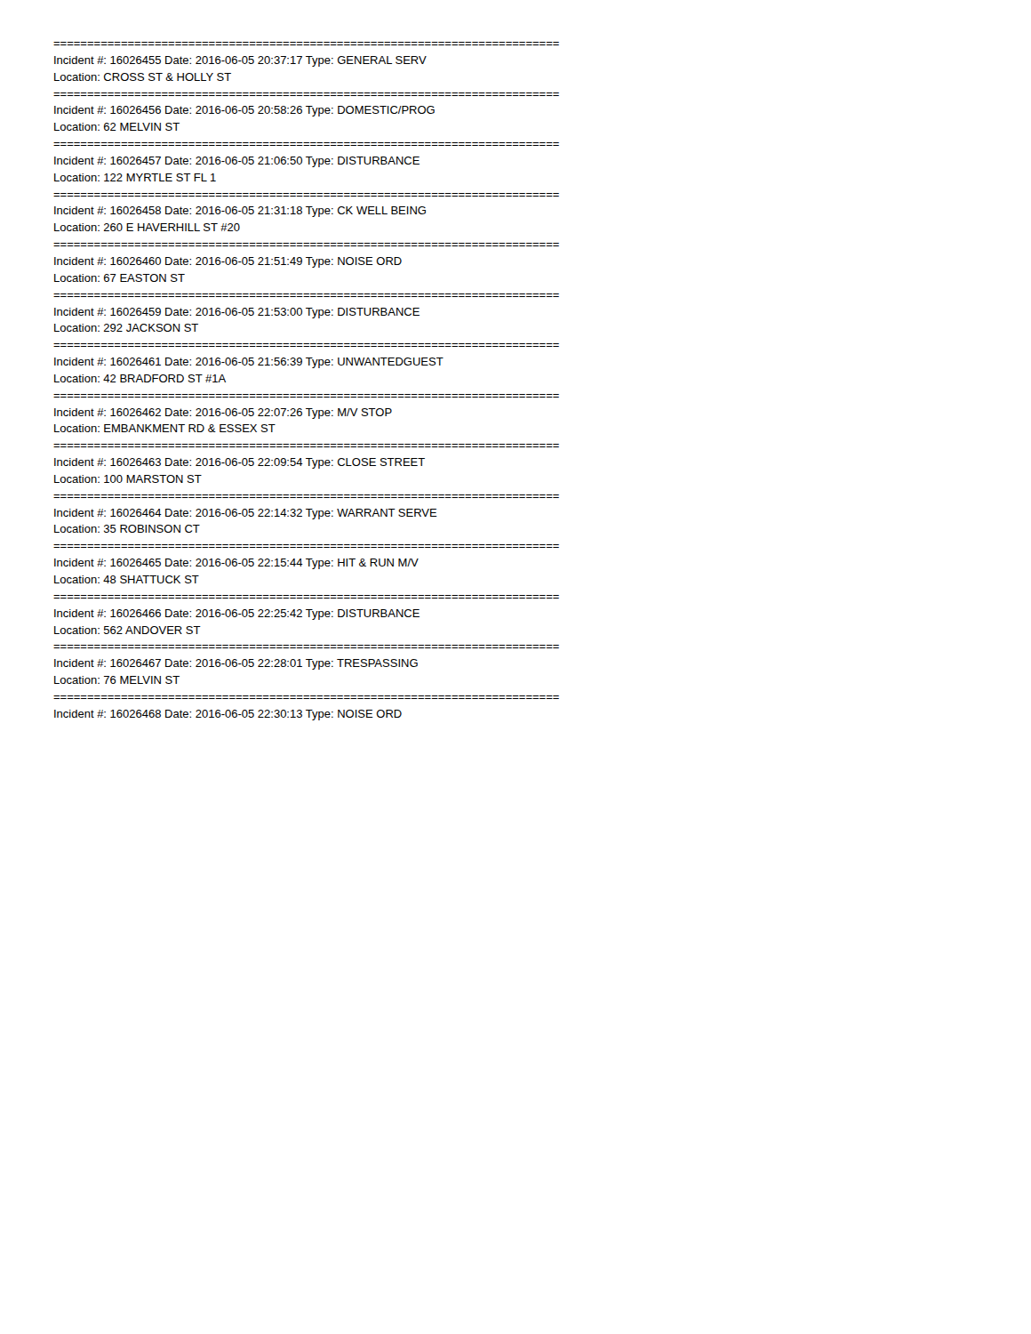===========================================================================
Incident #: 16026455 Date: 2016-06-05 20:37:17 Type: GENERAL SERV
Location: CROSS ST & HOLLY ST
===========================================================================
Incident #: 16026456 Date: 2016-06-05 20:58:26 Type: DOMESTIC/PROG
Location: 62 MELVIN ST
===========================================================================
Incident #: 16026457 Date: 2016-06-05 21:06:50 Type: DISTURBANCE
Location: 122 MYRTLE ST FL 1
===========================================================================
Incident #: 16026458 Date: 2016-06-05 21:31:18 Type: CK WELL BEING
Location: 260 E HAVERHILL ST #20
===========================================================================
Incident #: 16026460 Date: 2016-06-05 21:51:49 Type: NOISE ORD
Location: 67 EASTON ST
===========================================================================
Incident #: 16026459 Date: 2016-06-05 21:53:00 Type: DISTURBANCE
Location: 292 JACKSON ST
===========================================================================
Incident #: 16026461 Date: 2016-06-05 21:56:39 Type: UNWANTEDGUEST
Location: 42 BRADFORD ST #1A
===========================================================================
Incident #: 16026462 Date: 2016-06-05 22:07:26 Type: M/V STOP
Location: EMBANKMENT RD & ESSEX ST
===========================================================================
Incident #: 16026463 Date: 2016-06-05 22:09:54 Type: CLOSE STREET
Location: 100 MARSTON ST
===========================================================================
Incident #: 16026464 Date: 2016-06-05 22:14:32 Type: WARRANT SERVE
Location: 35 ROBINSON CT
===========================================================================
Incident #: 16026465 Date: 2016-06-05 22:15:44 Type: HIT & RUN M/V
Location: 48 SHATTUCK ST
===========================================================================
Incident #: 16026466 Date: 2016-06-05 22:25:42 Type: DISTURBANCE
Location: 562 ANDOVER ST
===========================================================================
Incident #: 16026467 Date: 2016-06-05 22:28:01 Type: TRESPASSING
Location: 76 MELVIN ST
===========================================================================
Incident #: 16026468 Date: 2016-06-05 22:30:13 Type: NOISE ORD